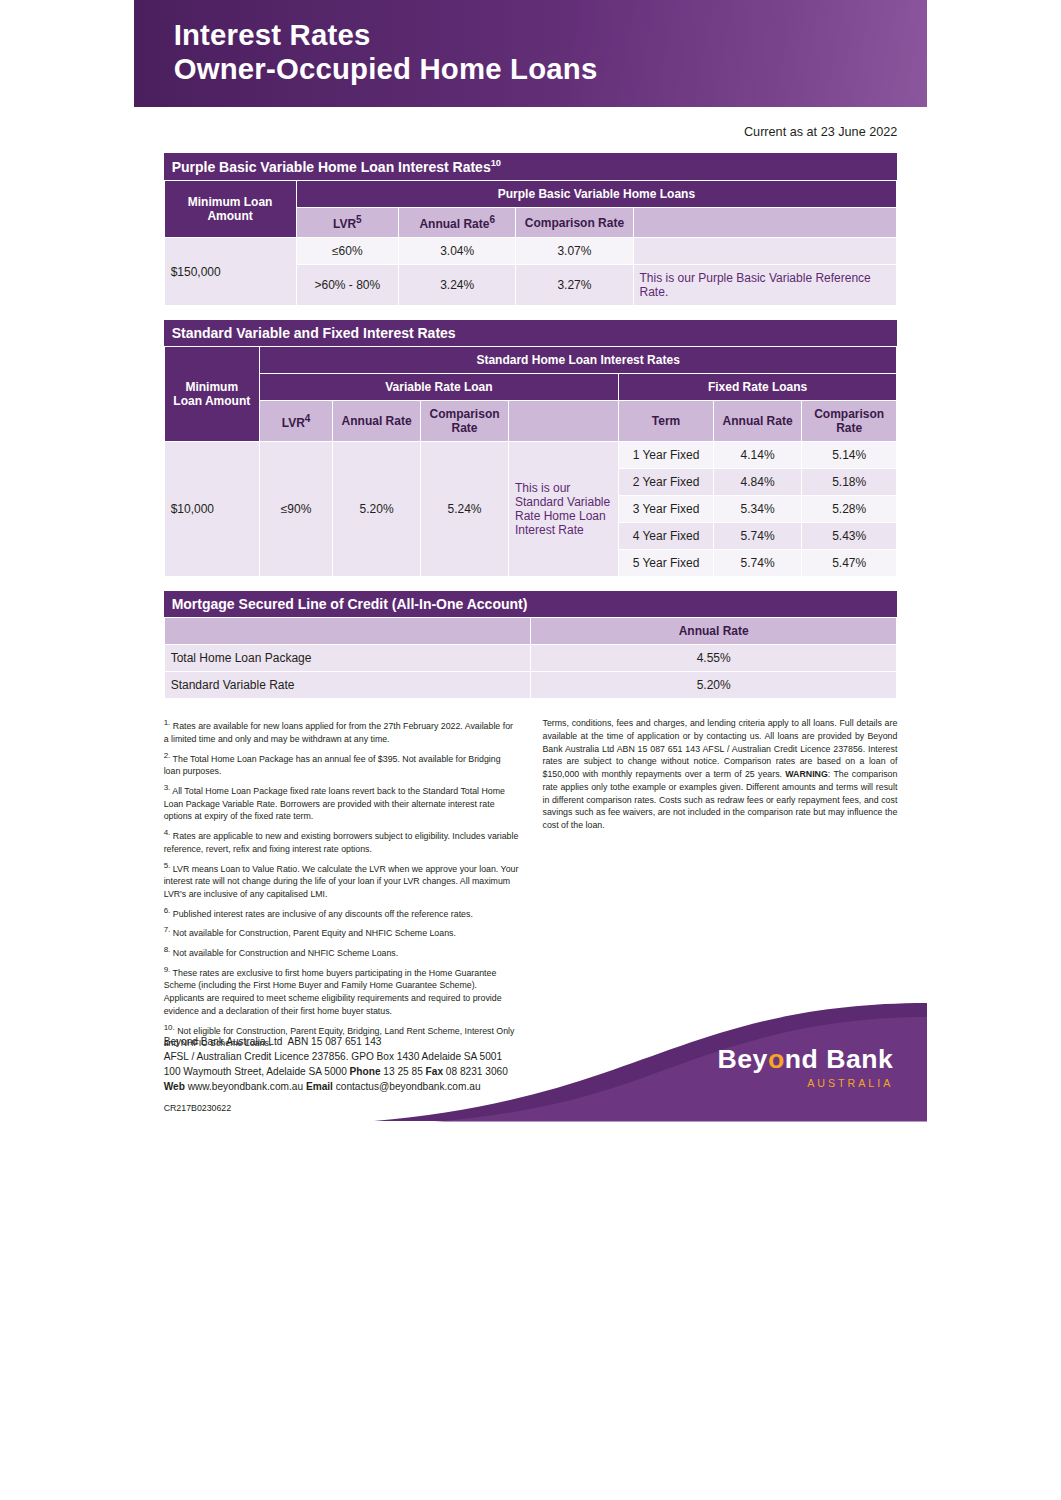Interest RatesOwner-Occupied Home Loans
Current as at 23 June 2022
Purple Basic Variable Home Loan Interest Rates10
| Minimum Loan Amount | Purple Basic Variable Home Loans |
| --- | --- |
| LVR 5 | Annual Rate 6 | Comparison Rate | |
| $150,000 | ≤60% | 3.04% | 3.07% | |
| >60% - 80% | 3.24% | 3.27% | This is our Purple Basic Variable Reference Rate. |
Standard Variable and Fixed Interest Rates
| Minimum Loan Amount | Standard Home Loan Interest Rates |
| --- | --- |
| Variable Rate Loan | Fixed Rate Loans |
| LVR 4 | Annual Rate | Comparison Rate | | Term | Annual Rate | Comparison Rate |
| $10,000 | ≤90% | 5.20% | 5.24% | This is our Standard Variable Rate Home Loan Interest Rate | 1 Year Fixed | 4.14% | 5.14% |
| 2 Year Fixed | 4.84% | 5.18% |
| 3 Year Fixed | 5.34% | 5.28% |
| 4 Year Fixed | 5.74% | 5.43% |
| 5 Year Fixed | 5.74% | 5.47% |
Mortgage Secured Line of Credit (All-In-One Account)
| | Annual Rate |
| --- | --- |
| Total Home Loan Package | 4.55% |
| Standard Variable Rate | 5.20% |
1. Rates are available for new loans applied for from the 27th February 2022. Available for a limited time and only and may be withdrawn at any time.
2. The Total Home Loan Package has an annual fee of $395. Not available for Bridging loan purposes.
3. All Total Home Loan Package fixed rate loans revert back to the Standard Total Home Loan Package Variable Rate. Borrowers are provided with their alternate interest rate options at expiry of the fixed rate term.
4. Rates are applicable to new and existing borrowers subject to eligibility. Includes variable reference, revert, refix and fixing interest rate options.
5. LVR means Loan to Value Ratio. We calculate the LVR when we approve your loan. Your interest rate will not change during the life of your loan if your LVR changes. All maximum LVR's are inclusive of any capitalised LMI.
6. Published interest rates are inclusive of any discounts off the reference rates.
7. Not available for Construction, Parent Equity and NHFIC Scheme Loans.
8. Not available for Construction and NHFIC Scheme Loans.
9. These rates are exclusive to first home buyers participating in the Home Guarantee Scheme (including the First Home Buyer and Family Home Guarantee Scheme). Applicants are required to meet scheme eligibility requirements and required to provide evidence and a declaration of their first home buyer status.
10. Not eligible for Construction, Parent Equity, Bridging, Land Rent Scheme, Interest Only and NHFIC Scheme Loans.
Terms, conditions, fees and charges, and lending criteria apply to all loans. Full details are available at the time of application or by contacting us. All loans are provided by Beyond Bank Australia Ltd ABN 15 087 651 143 AFSL / Australian Credit Licence 237856. Interest rates are subject to change without notice. Comparison rates are based on a loan of $150,000 with monthly repayments over a term of 25 years. WARNING: The comparison rate applies only tothe example or examples given. Different amounts and terms will result in different comparison rates. Costs such as redraw fees or early repayment fees, and cost savings such as fee waivers, are not included in the comparison rate but may influence the cost of the loan.
Beyond Bank Australia Ltd ABN 15 087 651 143
AFSL / Australian Credit Licence 237856. GPO Box 1430 Adelaide SA 5001
100 Waymouth Street, Adelaide SA 5000 Phone 13 25 85 Fax 08 8231 3060
Web www.beyondbank.com.au Email contactus@beyondbank.com.au
CR217B0230622
Beyond Bank
AUSTRALIA